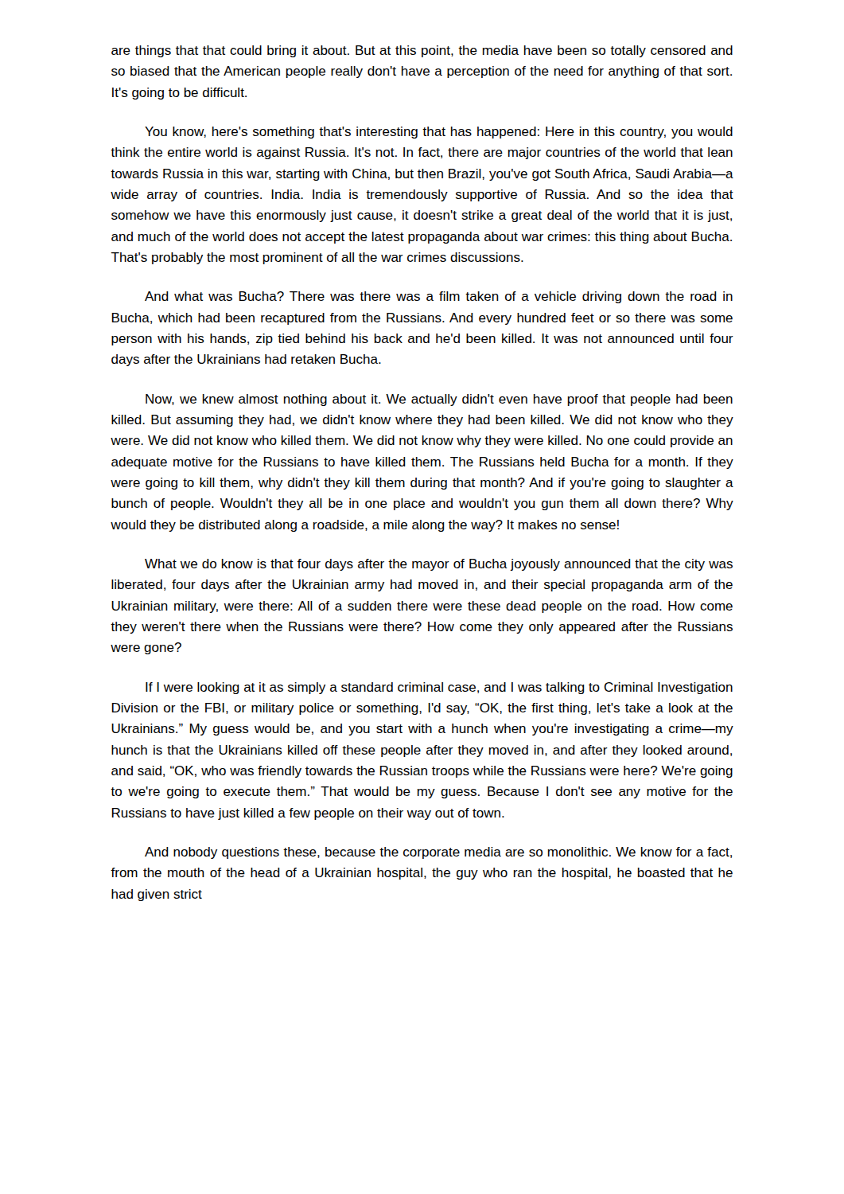are things that that could bring it about. But at this point, the media have been so totally censored and so biased that the American people really don't have a perception of the need for anything of that sort. It's going to be difficult.
You know, here's something that's interesting that has happened: Here in this country, you would think the entire world is against Russia. It's not. In fact, there are major countries of the world that lean towards Russia in this war, starting with China, but then Brazil, you've got South Africa, Saudi Arabia—a wide array of countries. India. India is tremendously supportive of Russia. And so the idea that somehow we have this enormously just cause, it doesn't strike a great deal of the world that it is just, and much of the world does not accept the latest propaganda about war crimes: this thing about Bucha. That's probably the most prominent of all the war crimes discussions.
And what was Bucha? There was there was a film taken of a vehicle driving down the road in Bucha, which had been recaptured from the Russians. And every hundred feet or so there was some person with his hands, zip tied behind his back and he'd been killed. It was not announced until four days after the Ukrainians had retaken Bucha.
Now, we knew almost nothing about it. We actually didn't even have proof that people had been killed. But assuming they had, we didn't know where they had been killed. We did not know who they were. We did not know who killed them. We did not know why they were killed. No one could provide an adequate motive for the Russians to have killed them. The Russians held Bucha for a month. If they were going to kill them, why didn't they kill them during that month? And if you're going to slaughter a bunch of people. Wouldn't they all be in one place and wouldn't you gun them all down there? Why would they be distributed along a roadside, a mile along the way? It makes no sense!
What we do know is that four days after the mayor of Bucha joyously announced that the city was liberated, four days after the Ukrainian army had moved in, and their special propaganda arm of the Ukrainian military, were there: All of a sudden there were these dead people on the road. How come they weren't there when the Russians were there? How come they only appeared after the Russians were gone?
If I were looking at it as simply a standard criminal case, and I was talking to Criminal Investigation Division or the FBI, or military police or something, I'd say, “OK, the first thing, let's take a look at the Ukrainians.” My guess would be, and you start with a hunch when you're investigating a crime—my hunch is that the Ukrainians killed off these people after they moved in, and after they looked around, and said, “OK, who was friendly towards the Russian troops while the Russians were here? We're going to we're going to execute them.” That would be my guess. Because I don't see any motive for the Russians to have just killed a few people on their way out of town.
And nobody questions these, because the corporate media are so monolithic. We know for a fact, from the mouth of the head of a Ukrainian hospital, the guy who ran the hospital, he boasted that he had given strict